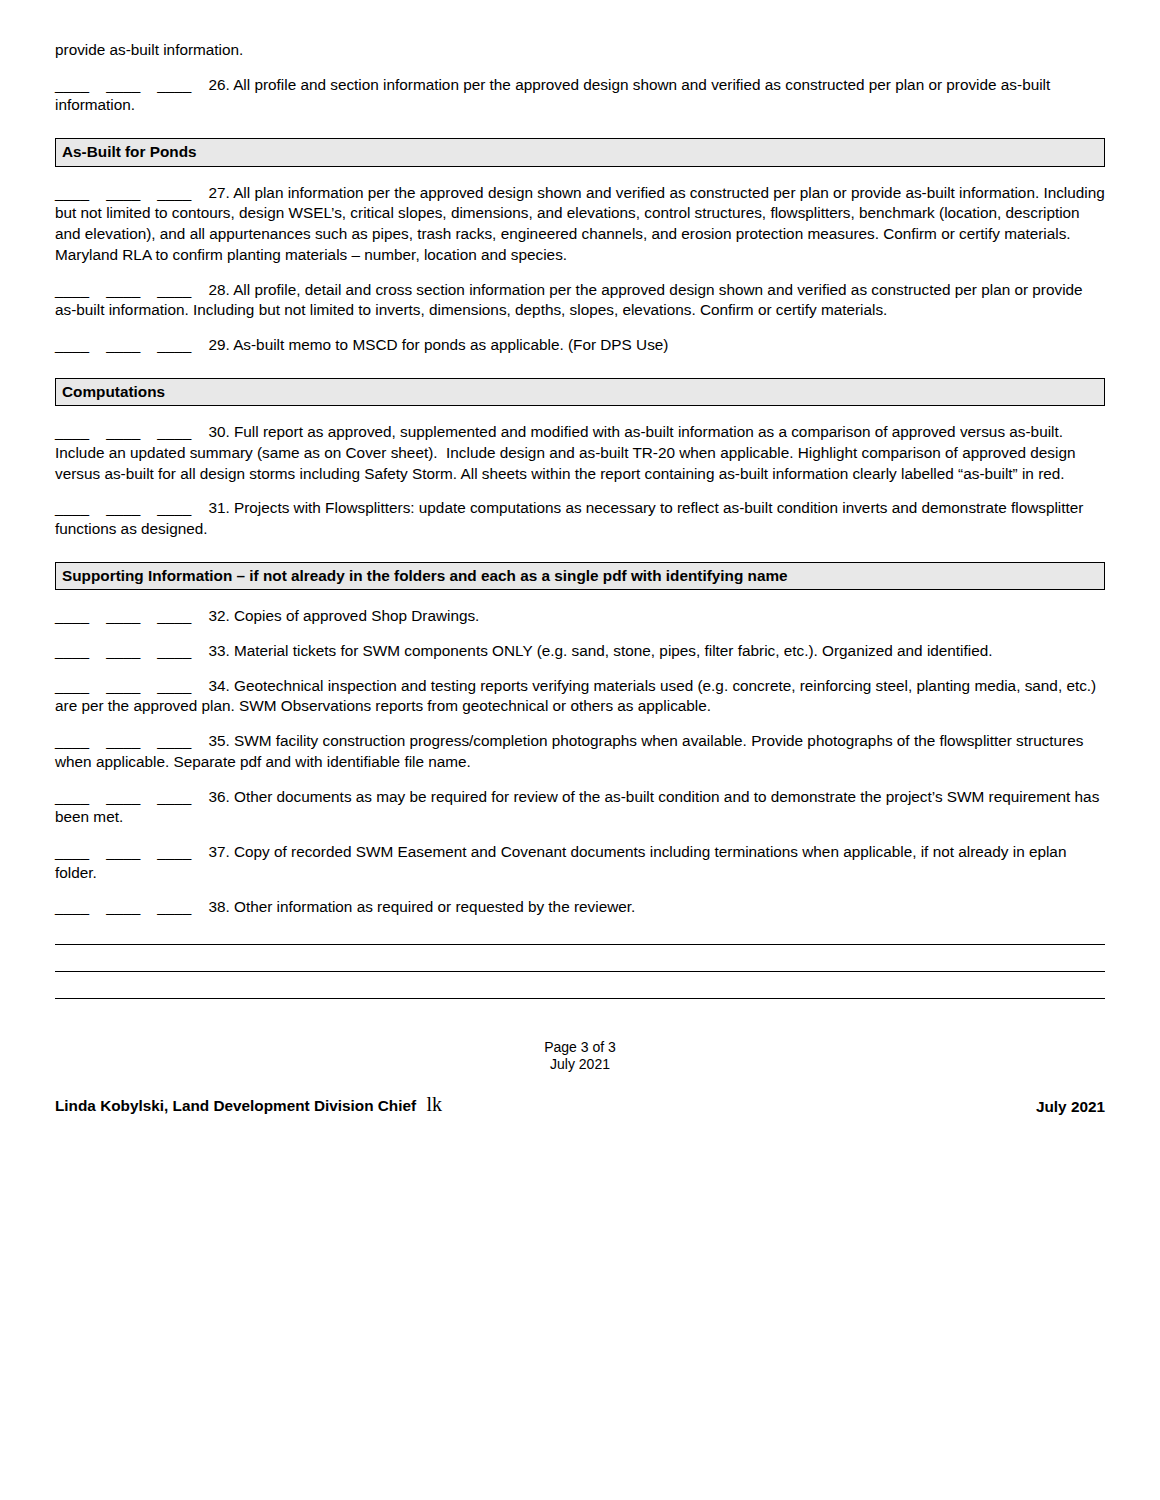provide as-built information.
____ ____ ____ 26. All profile and section information per the approved design shown and verified as constructed per plan or provide as-built information.
As-Built for Ponds
____ ____ ____ 27. All plan information per the approved design shown and verified as constructed per plan or provide as-built information. Including but not limited to contours, design WSEL’s, critical slopes, dimensions, and elevations, control structures, flowsplitters, benchmark (location, description and elevation), and all appurtenances such as pipes, trash racks, engineered channels, and erosion protection measures. Confirm or certify materials. Maryland RLA to confirm planting materials – number, location and species.
____ ____ ____ 28. All profile, detail and cross section information per the approved design shown and verified as constructed per plan or provide as-built information. Including but not limited to inverts, dimensions, depths, slopes, elevations. Confirm or certify materials.
____ ____ ____ 29. As-built memo to MSCD for ponds as applicable. (For DPS Use)
Computations
____ ____ ____ 30. Full report as approved, supplemented and modified with as-built information as a comparison of approved versus as-built. Include an updated summary (same as on Cover sheet). Include design and as-built TR-20 when applicable. Highlight comparison of approved design versus as-built for all design storms including Safety Storm. All sheets within the report containing as-built information clearly labelled “as-built” in red.
____ ____ ____ 31. Projects with Flowsplitters: update computations as necessary to reflect as-built condition inverts and demonstrate flowsplitter functions as designed.
Supporting Information – if not already in the folders and each as a single pdf with identifying name
____ ____ ____ 32. Copies of approved Shop Drawings.
____ ____ ____ 33. Material tickets for SWM components ONLY (e.g. sand, stone, pipes, filter fabric, etc.). Organized and identified.
____ ____ ____ 34. Geotechnical inspection and testing reports verifying materials used (e.g. concrete, reinforcing steel, planting media, sand, etc.) are per the approved plan. SWM Observations reports from geotechnical or others as applicable.
____ ____ ____ 35. SWM facility construction progress/completion photographs when available. Provide photographs of the flowsplitter structures when applicable. Separate pdf and with identifiable file name.
____ ____ ____ 36. Other documents as may be required for review of the as-built condition and to demonstrate the project’s SWM requirement has been met.
____ ____ ____ 37. Copy of recorded SWM Easement and Covenant documents including terminations when applicable, if not already in eplan folder.
____ ____ ____ 38. Other information as required or requested by the reviewer.
Page 3 of 3
July 2021
Linda Kobylski, Land Development Division Chief lk
July 2021